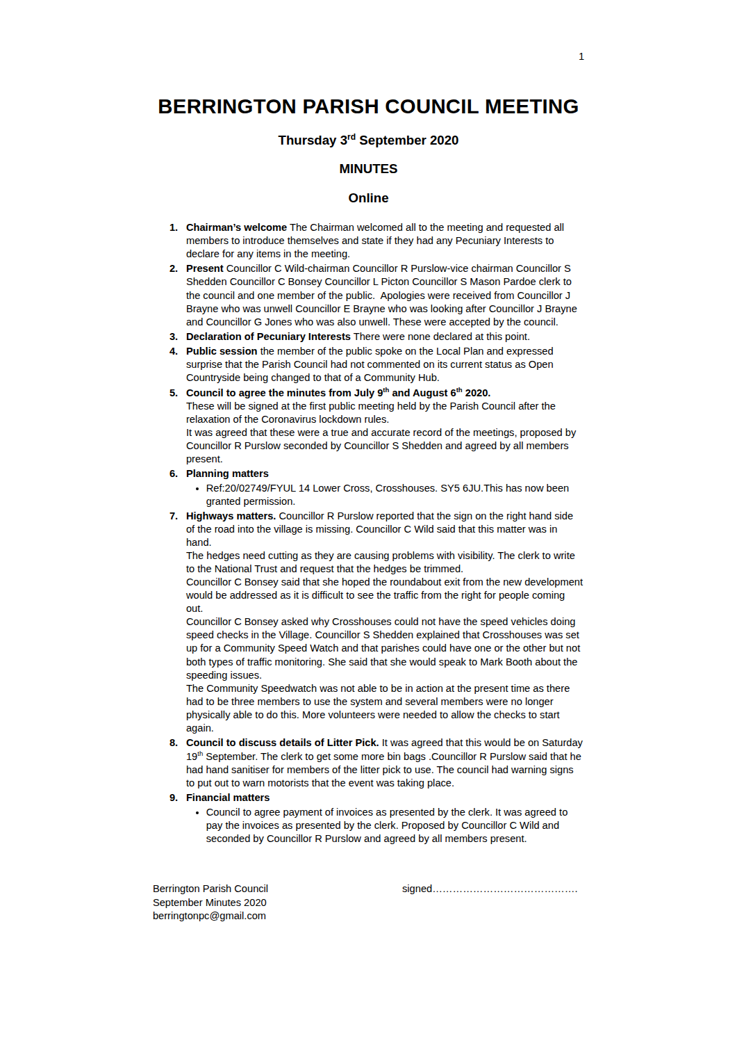1
BERRINGTON PARISH COUNCIL MEETING
Thursday 3rd September 2020
MINUTES
Online
Chairman’s welcome The Chairman welcomed all to the meeting and requested all members to introduce themselves and state if they had any Pecuniary Interests to declare for any items in the meeting.
Present Councillor C Wild-chairman Councillor R Purslow-vice chairman Councillor S Shedden Councillor C Bonsey Councillor L Picton Councillor S Mason Pardoe clerk to the council and one member of the public. Apologies were received from Councillor J Brayne who was unwell Councillor E Brayne who was looking after Councillor J Brayne and Councillor G Jones who was also unwell. These were accepted by the council.
Declaration of Pecuniary Interests There were none declared at this point.
Public session the member of the public spoke on the Local Plan and expressed surprise that the Parish Council had not commented on its current status as Open Countryside being changed to that of a Community Hub.
Council to agree the minutes from July 9th and August 6th 2020.
These will be signed at the first public meeting held by the Parish Council after the relaxation of the Coronavirus lockdown rules.
It was agreed that these were a true and accurate record of the meetings, proposed by Councillor R Purslow seconded by Councillor S Shedden and agreed by all members present.
Planning matters
Ref:20/02749/FYUL 14 Lower Cross, Crosshouses. SY5 6JU.This has now been granted permission.
Highways matters. Councillor R Purslow reported that the sign on the right hand side of the road into the village is missing. Councillor C Wild said that this matter was in hand.
The hedges need cutting as they are causing problems with visibility. The clerk to write to the National Trust and request that the hedges be trimmed.
Councillor C Bonsey said that she hoped the roundabout exit from the new development would be addressed as it is difficult to see the traffic from the right for people coming out.
Councillor C Bonsey asked why Crosshouses could not have the speed vehicles doing speed checks in the Village. Councillor S Shedden explained that Crosshouses was set up for a Community Speed Watch and that parishes could have one or the other but not both types of traffic monitoring. She said that she would speak to Mark Booth about the speeding issues.
The Community Speedwatch was not able to be in action at the present time as there had to be three members to use the system and several members were no longer physically able to do this. More volunteers were needed to allow the checks to start again.
Council to discuss details of Litter Pick. It was agreed that this would be on Saturday 19th September. The clerk to get some more bin bags .Councillor R Purslow said that he had hand sanitiser for members of the litter pick to use. The council had warning signs to put out to warn motorists that the event was taking place.
Financial matters
Council to agree payment of invoices as presented by the clerk. It was agreed to pay the invoices as presented by the clerk. Proposed by Councillor C Wild and seconded by Councillor R Purslow and agreed by all members present.
Berrington Parish Council
September Minutes 2020
berringtonpc@gmail.com
signed…………………………………….